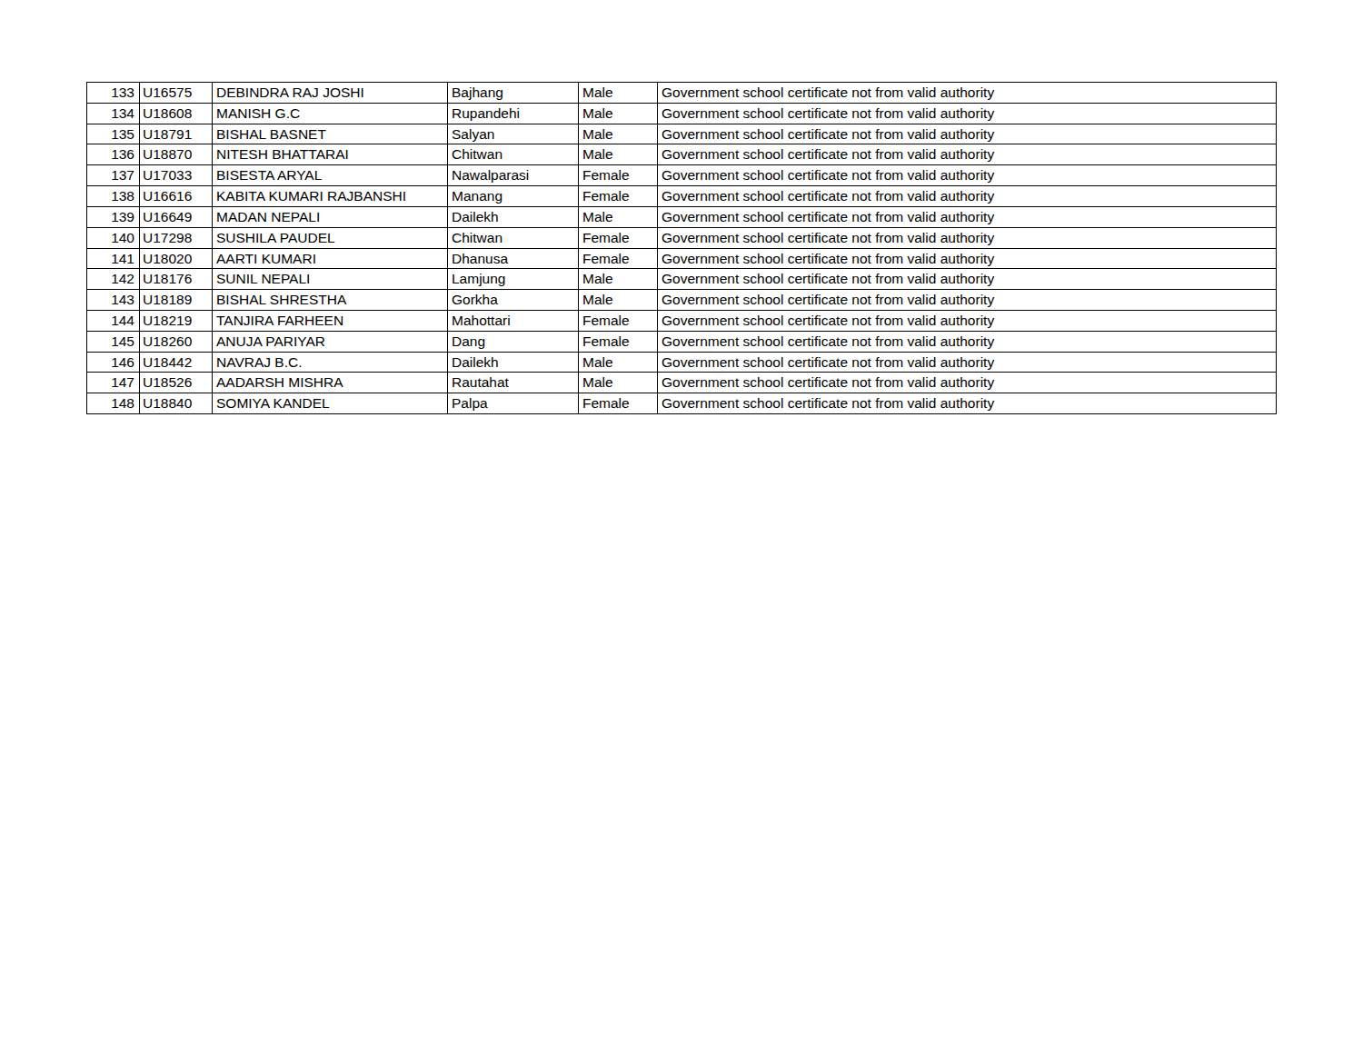| 133 | U16575 | DEBINDRA RAJ JOSHI | Bajhang | Male | Government school certificate not from valid authority |
| 134 | U18608 | MANISH G.C | Rupandehi | Male | Government school certificate not from valid authority |
| 135 | U18791 | BISHAL BASNET | Salyan | Male | Government school certificate not from valid authority |
| 136 | U18870 | NITESH BHATTARAI | Chitwan | Male | Government school certificate not from valid authority |
| 137 | U17033 | BISESTA ARYAL | Nawalparasi | Female | Government school certificate not from valid authority |
| 138 | U16616 | KABITA KUMARI RAJBANSHI | Manang | Female | Government school certificate not from valid authority |
| 139 | U16649 | MADAN NEPALI | Dailekh | Male | Government school certificate not from valid authority |
| 140 | U17298 | SUSHILA PAUDEL | Chitwan | Female | Government school certificate not from valid authority |
| 141 | U18020 | AARTI KUMARI | Dhanusa | Female | Government school certificate not from valid authority |
| 142 | U18176 | SUNIL NEPALI | Lamjung | Male | Government school certificate not from valid authority |
| 143 | U18189 | BISHAL SHRESTHA | Gorkha | Male | Government school certificate not from valid authority |
| 144 | U18219 | TANJIRA FARHEEN | Mahottari | Female | Government school certificate not from valid authority |
| 145 | U18260 | ANUJA PARIYAR | Dang | Female | Government school certificate not from valid authority |
| 146 | U18442 | NAVRAJ B.C. | Dailekh | Male | Government school certificate not from valid authority |
| 147 | U18526 | AADARSH MISHRA | Rautahat | Male | Government school certificate not from valid authority |
| 148 | U18840 | SOMIYA KANDEL | Palpa | Female | Government school certificate not from valid authority |